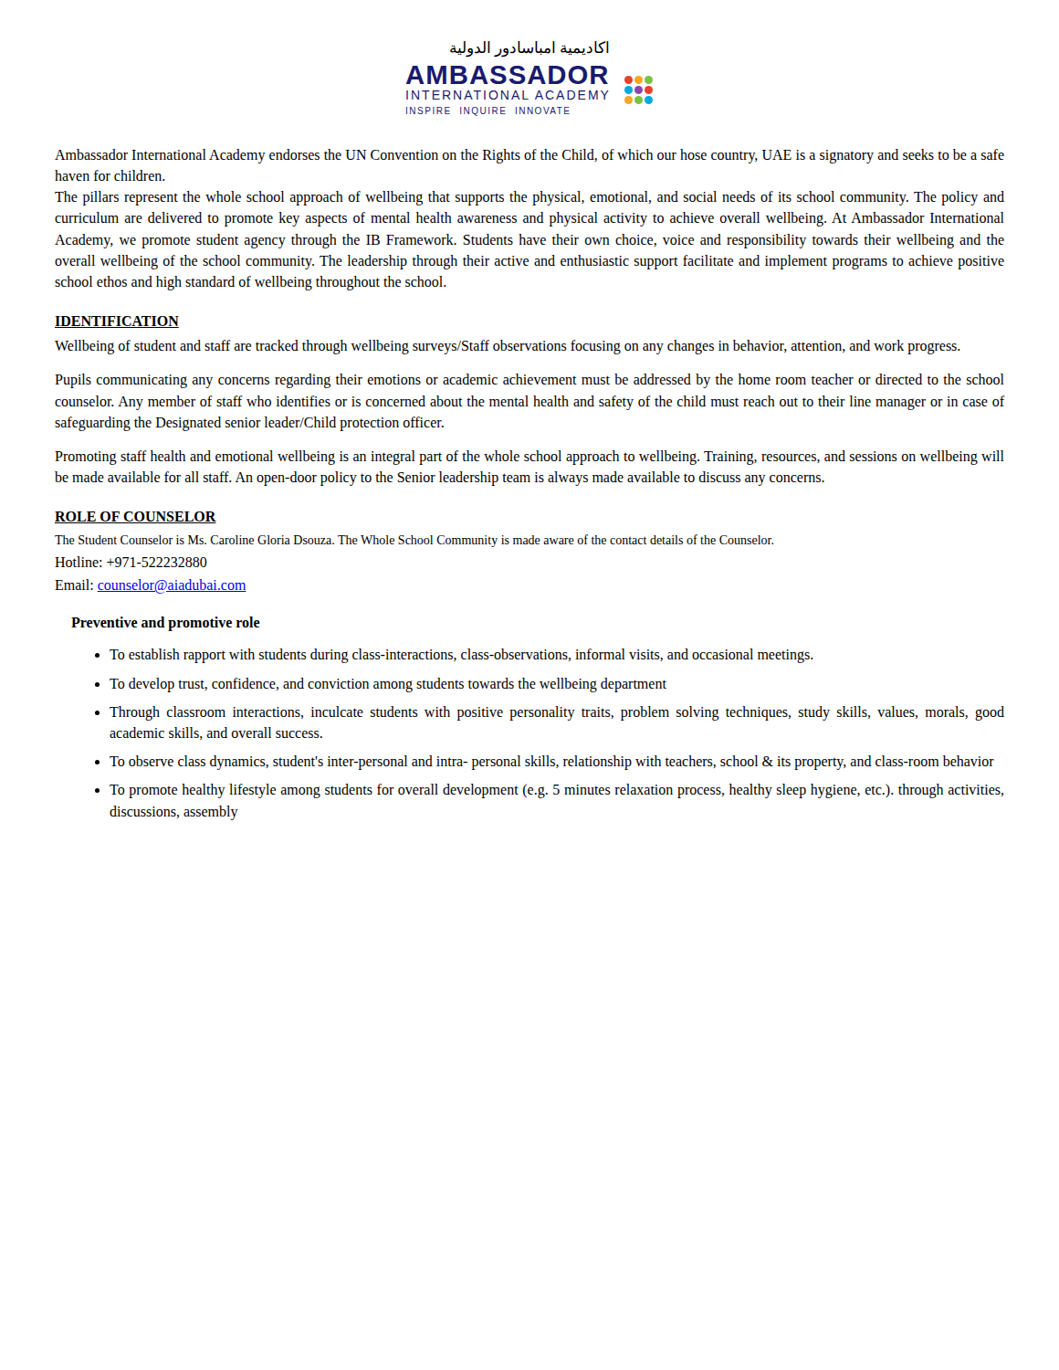اكاديمية امباسادور الدولية
AMBASSADOR
INTERNATIONAL ACADEMY
INSPIRE INQUIRE INNOVATE
Ambassador International Academy endorses the UN Convention on the Rights of the Child, of which our hose country, UAE is a signatory and seeks to be a safe haven for children.
The pillars represent the whole school approach of wellbeing that supports the physical, emotional, and social needs of its school community. The policy and curriculum are delivered to promote key aspects of mental health awareness and physical activity to achieve overall wellbeing. At Ambassador International Academy, we promote student agency through the IB Framework. Students have their own choice, voice and responsibility towards their wellbeing and the overall wellbeing of the school community. The leadership through their active and enthusiastic support facilitate and implement programs to achieve positive school ethos and high standard of wellbeing throughout the school.
IDENTIFICATION
Wellbeing of student and staff are tracked through wellbeing surveys/Staff observations focusing on any changes in behavior, attention, and work progress.
Pupils communicating any concerns regarding their emotions or academic achievement must be addressed by the home room teacher or directed to the school counselor. Any member of staff who identifies or is concerned about the mental health and safety of the child must reach out to their line manager or in case of safeguarding the Designated senior leader/Child protection officer.
Promoting staff health and emotional wellbeing is an integral part of the whole school approach to wellbeing. Training, resources, and sessions on wellbeing will be made available for all staff. An open-door policy to the Senior leadership team is always made available to discuss any concerns.
ROLE OF COUNSELOR
The Student Counselor is Ms. Caroline Gloria Dsouza. The Whole School Community is made aware of the contact details of the Counselor.
Hotline: +971-522232880
Email: counselor@aiadubai.com
Preventive and promotive role
To establish rapport with students during class-interactions, class-observations, informal visits, and occasional meetings.
To develop trust, confidence, and conviction among students towards the wellbeing department
Through classroom interactions, inculcate students with positive personality traits, problem solving techniques, study skills, values, morals, good academic skills, and overall success.
To observe class dynamics, student's inter-personal and intra- personal skills, relationship with teachers, school & its property, and class-room behavior
To promote healthy lifestyle among students for overall development (e.g. 5 minutes relaxation process, healthy sleep hygiene, etc.). through activities, discussions, assembly